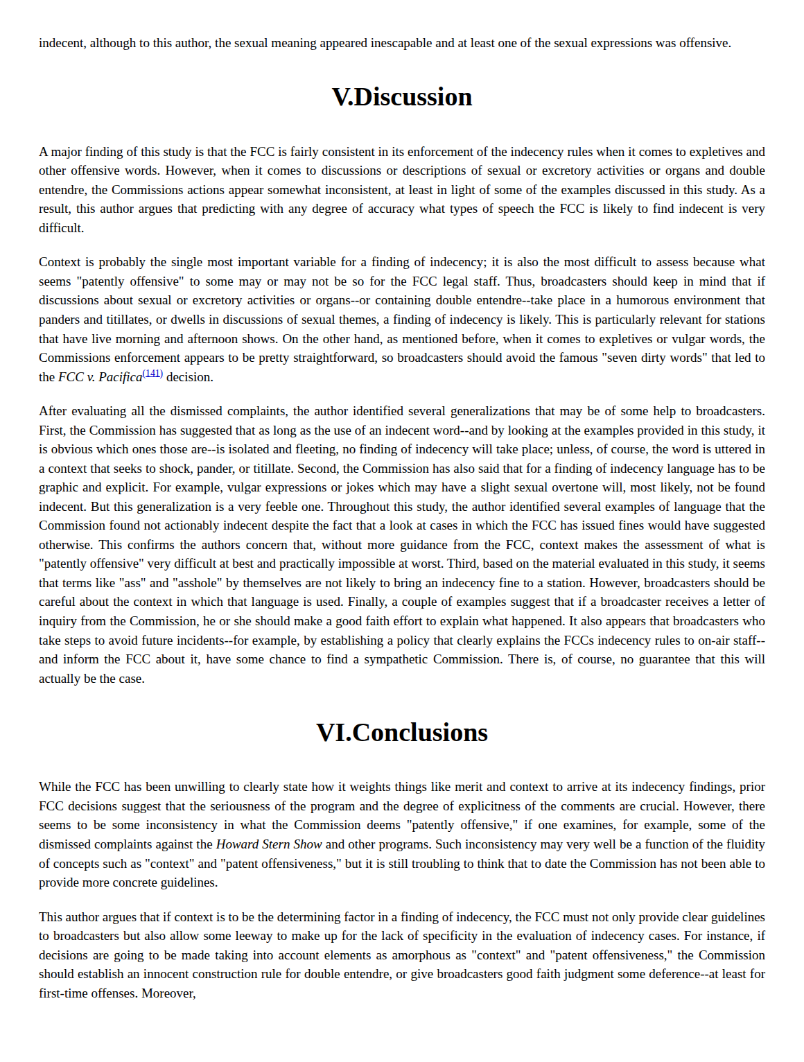indecent, although to this author, the sexual meaning appeared inescapable and at least one of the sexual expressions was offensive.
V.Discussion
A major finding of this study is that the FCC is fairly consistent in its enforcement of the indecency rules when it comes to expletives and other offensive words. However, when it comes to discussions or descriptions of sexual or excretory activities or organs and double entendre, the Commissions actions appear somewhat inconsistent, at least in light of some of the examples discussed in this study. As a result, this author argues that predicting with any degree of accuracy what types of speech the FCC is likely to find indecent is very difficult.
Context is probably the single most important variable for a finding of indecency; it is also the most difficult to assess because what seems "patently offensive" to some may or may not be so for the FCC legal staff. Thus, broadcasters should keep in mind that if discussions about sexual or excretory activities or organs--or containing double entendre--take place in a humorous environment that panders and titillates, or dwells in discussions of sexual themes, a finding of indecency is likely. This is particularly relevant for stations that have live morning and afternoon shows. On the other hand, as mentioned before, when it comes to expletives or vulgar words, the Commissions enforcement appears to be pretty straightforward, so broadcasters should avoid the famous "seven dirty words" that led to the FCC v. Pacifica(141) decision.
After evaluating all the dismissed complaints, the author identified several generalizations that may be of some help to broadcasters. First, the Commission has suggested that as long as the use of an indecent word--and by looking at the examples provided in this study, it is obvious which ones those are--is isolated and fleeting, no finding of indecency will take place; unless, of course, the word is uttered in a context that seeks to shock, pander, or titillate. Second, the Commission has also said that for a finding of indecency language has to be graphic and explicit. For example, vulgar expressions or jokes which may have a slight sexual overtone will, most likely, not be found indecent. But this generalization is a very feeble one. Throughout this study, the author identified several examples of language that the Commission found not actionably indecent despite the fact that a look at cases in which the FCC has issued fines would have suggested otherwise. This confirms the authors concern that, without more guidance from the FCC, context makes the assessment of what is "patently offensive" very difficult at best and practically impossible at worst. Third, based on the material evaluated in this study, it seems that terms like "ass" and "asshole" by themselves are not likely to bring an indecency fine to a station. However, broadcasters should be careful about the context in which that language is used. Finally, a couple of examples suggest that if a broadcaster receives a letter of inquiry from the Commission, he or she should make a good faith effort to explain what happened. It also appears that broadcasters who take steps to avoid future incidents--for example, by establishing a policy that clearly explains the FCCs indecency rules to on-air staff--and inform the FCC about it, have some chance to find a sympathetic Commission. There is, of course, no guarantee that this will actually be the case.
VI.Conclusions
While the FCC has been unwilling to clearly state how it weights things like merit and context to arrive at its indecency findings, prior FCC decisions suggest that the seriousness of the program and the degree of explicitness of the comments are crucial. However, there seems to be some inconsistency in what the Commission deems "patently offensive," if one examines, for example, some of the dismissed complaints against the Howard Stern Show and other programs. Such inconsistency may very well be a function of the fluidity of concepts such as "context" and "patent offensiveness," but it is still troubling to think that to date the Commission has not been able to provide more concrete guidelines.
This author argues that if context is to be the determining factor in a finding of indecency, the FCC must not only provide clear guidelines to broadcasters but also allow some leeway to make up for the lack of specificity in the evaluation of indecency cases. For instance, if decisions are going to be made taking into account elements as amorphous as "context" and "patent offensiveness," the Commission should establish an innocent construction rule for double entendre, or give broadcasters good faith judgment some deference--at least for first-time offenses. Moreover,